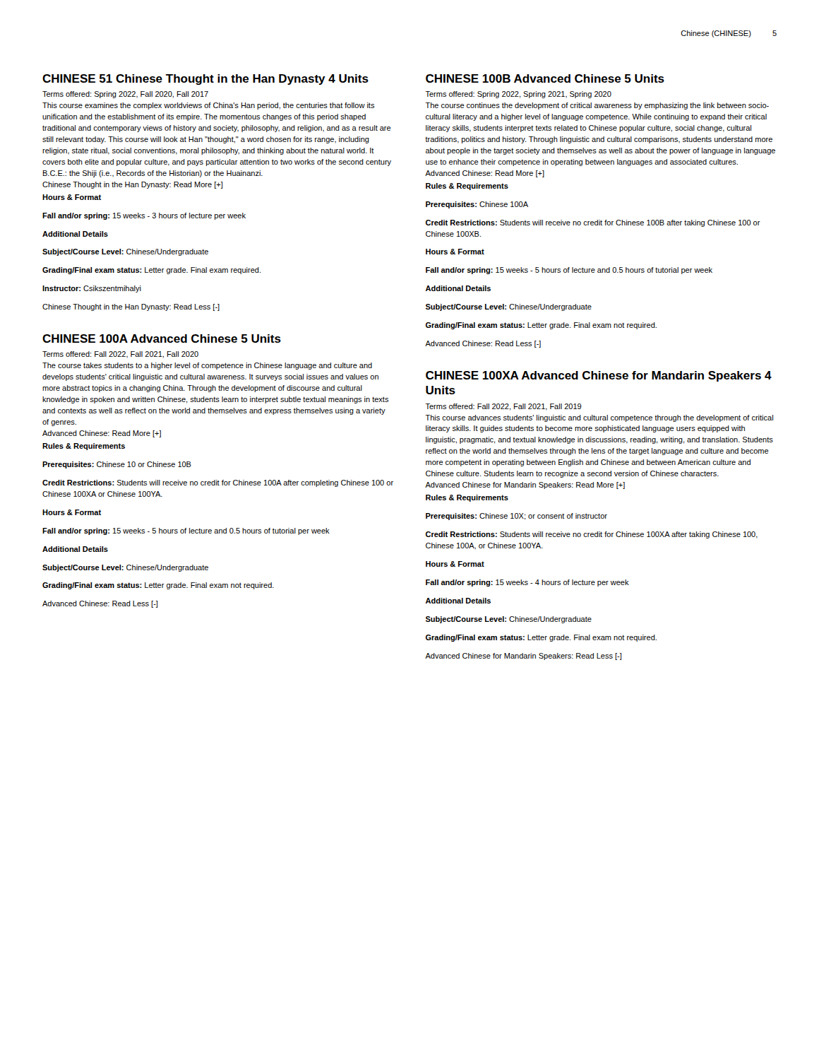Chinese (CHINESE)5
CHINESE 51 Chinese Thought in the Han Dynasty 4 Units
Terms offered: Spring 2022, Fall 2020, Fall 2017
This course examines the complex worldviews of China's Han period, the centuries that follow its unification and the establishment of its empire. The momentous changes of this period shaped traditional and contemporary views of history and society, philosophy, and religion, and as a result are still relevant today. This course will look at Han "thought," a word chosen for its range, including religion, state ritual, social conventions, moral philosophy, and thinking about the natural world. It covers both elite and popular culture, and pays particular attention to two works of the second century B.C.E.: the Shiji (i.e., Records of the Historian) or the Huainanzi.
Chinese Thought in the Han Dynasty: Read More [+]
Hours & Format
Fall and/or spring: 15 weeks - 3 hours of lecture per week
Additional Details
Subject/Course Level: Chinese/Undergraduate
Grading/Final exam status: Letter grade. Final exam required.
Instructor: Csikszentmihalyi
Chinese Thought in the Han Dynasty: Read Less [-]
CHINESE 100A Advanced Chinese 5 Units
Terms offered: Fall 2022, Fall 2021, Fall 2020
The course takes students to a higher level of competence in Chinese language and culture and develops students' critical linguistic and cultural awareness. It surveys social issues and values on more abstract topics in a changing China. Through the development of discourse and cultural knowledge in spoken and written Chinese, students learn to interpret subtle textual meanings in texts and contexts as well as reflect on the world and themselves and express themselves using a variety of genres.
Advanced Chinese: Read More [+]
Rules & Requirements
Prerequisites: Chinese 10 or Chinese 10B
Credit Restrictions: Students will receive no credit for Chinese 100A after completing Chinese 100 or Chinese 100XA or Chinese 100YA.
Hours & Format
Fall and/or spring: 15 weeks - 5 hours of lecture and 0.5 hours of tutorial per week
Additional Details
Subject/Course Level: Chinese/Undergraduate
Grading/Final exam status: Letter grade. Final exam not required.
Advanced Chinese: Read Less [-]
CHINESE 100B Advanced Chinese 5 Units
Terms offered: Spring 2022, Spring 2021, Spring 2020
The course continues the development of critical awareness by emphasizing the link between socio-cultural literacy and a higher level of language competence. While continuing to expand their critical literacy skills, students interpret texts related to Chinese popular culture, social change, cultural traditions, politics and history. Through linguistic and cultural comparisons, students understand more about people in the target society and themselves as well as about the power of language in language use to enhance their competence in operating between languages and associated cultures.
Advanced Chinese: Read More [+]
Rules & Requirements
Prerequisites: Chinese 100A
Credit Restrictions: Students will receive no credit for Chinese 100B after taking Chinese 100 or Chinese 100XB.
Hours & Format
Fall and/or spring: 15 weeks - 5 hours of lecture and 0.5 hours of tutorial per week
Additional Details
Subject/Course Level: Chinese/Undergraduate
Grading/Final exam status: Letter grade. Final exam not required.
Advanced Chinese: Read Less [-]
CHINESE 100XA Advanced Chinese for Mandarin Speakers 4 Units
Terms offered: Fall 2022, Fall 2021, Fall 2019
This course advances students' linguistic and cultural competence through the development of critical literacy skills. It guides students to become more sophisticated language users equipped with linguistic, pragmatic, and textual knowledge in discussions, reading, writing, and translation. Students reflect on the world and themselves through the lens of the target language and culture and become more competent in operating between English and Chinese and between American culture and Chinese culture. Students learn to recognize a second version of Chinese characters.
Advanced Chinese for Mandarin Speakers: Read More [+]
Rules & Requirements
Prerequisites: Chinese 10X; or consent of instructor
Credit Restrictions: Students will receive no credit for Chinese 100XA after taking Chinese 100, Chinese 100A, or Chinese 100YA.
Hours & Format
Fall and/or spring: 15 weeks - 4 hours of lecture per week
Additional Details
Subject/Course Level: Chinese/Undergraduate
Grading/Final exam status: Letter grade. Final exam not required.
Advanced Chinese for Mandarin Speakers: Read Less [-]